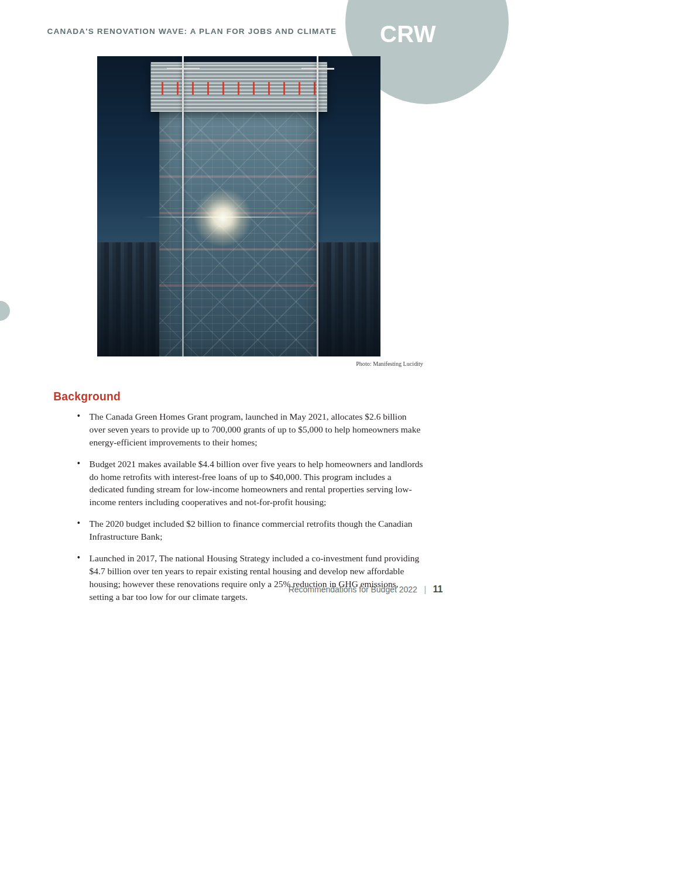Canada's Renovation Wave: A Plan for Jobs and Climate
CRW
Photo: Manifesting Lucidity
Background
The Canada Green Homes Grant program, launched in May 2021, allocates $2.6 billion over seven years to provide up to 700,000 grants of up to $5,000 to help homeowners make energy-efficient improvements to their homes;
Budget 2021 makes available $4.4 billion over five years to help homeowners and landlords do home retrofits with interest-free loans of up to $40,000. This program includes a dedicated funding stream for low-income homeowners and rental properties serving low-income renters including cooperatives and not-for-profit housing;
The 2020 budget included $2 billion to finance commercial retrofits though the Canadian Infrastructure Bank;
Launched in 2017, The national Housing Strategy included a co-investment fund providing $4.7 billion over ten years to repair existing rental housing and develop new affordable housing; however these renovations require only a 25% reduction in GHG emissions, setting a bar too low for our climate targets.
Recommendations for Budget 2022 | 11